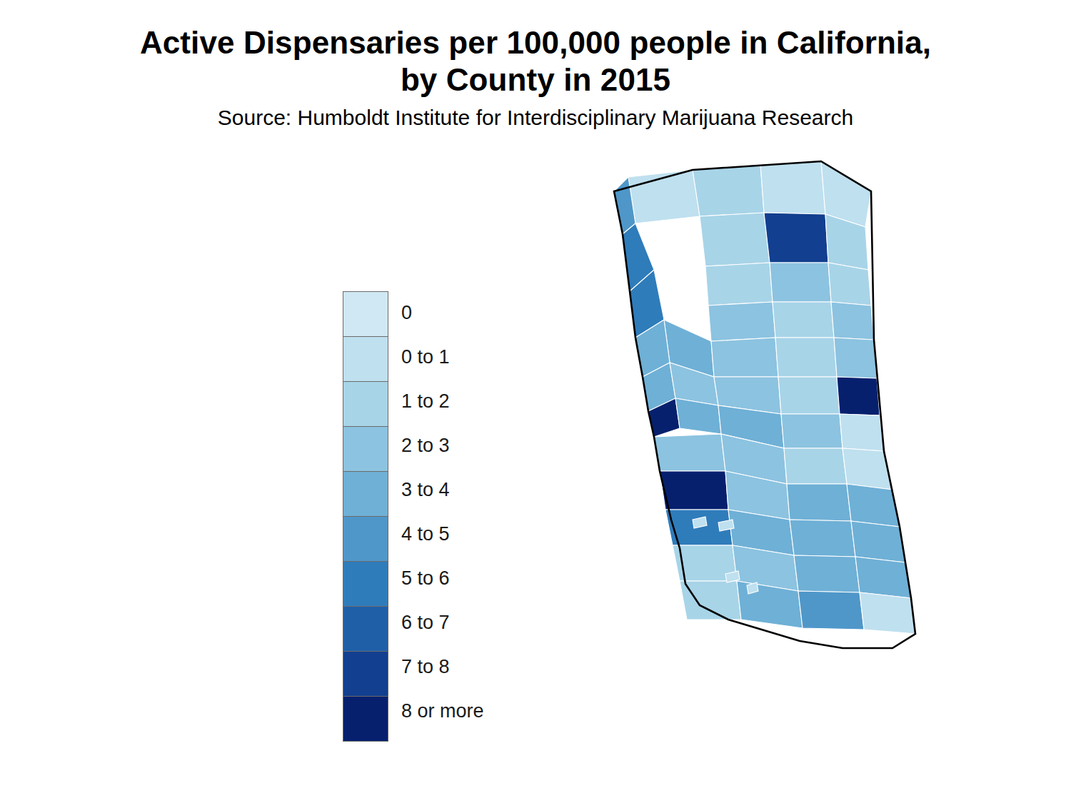Active Dispensaries per 100,000 people in California,
by County in 2015
Source: Humboldt Institute for Interdisciplinary Marijuana Research
0 0 to 1 1 to 2 2 to 3 3 to 4 4 to 5 5 to 6 6 to 7 7 to 8 8 or more